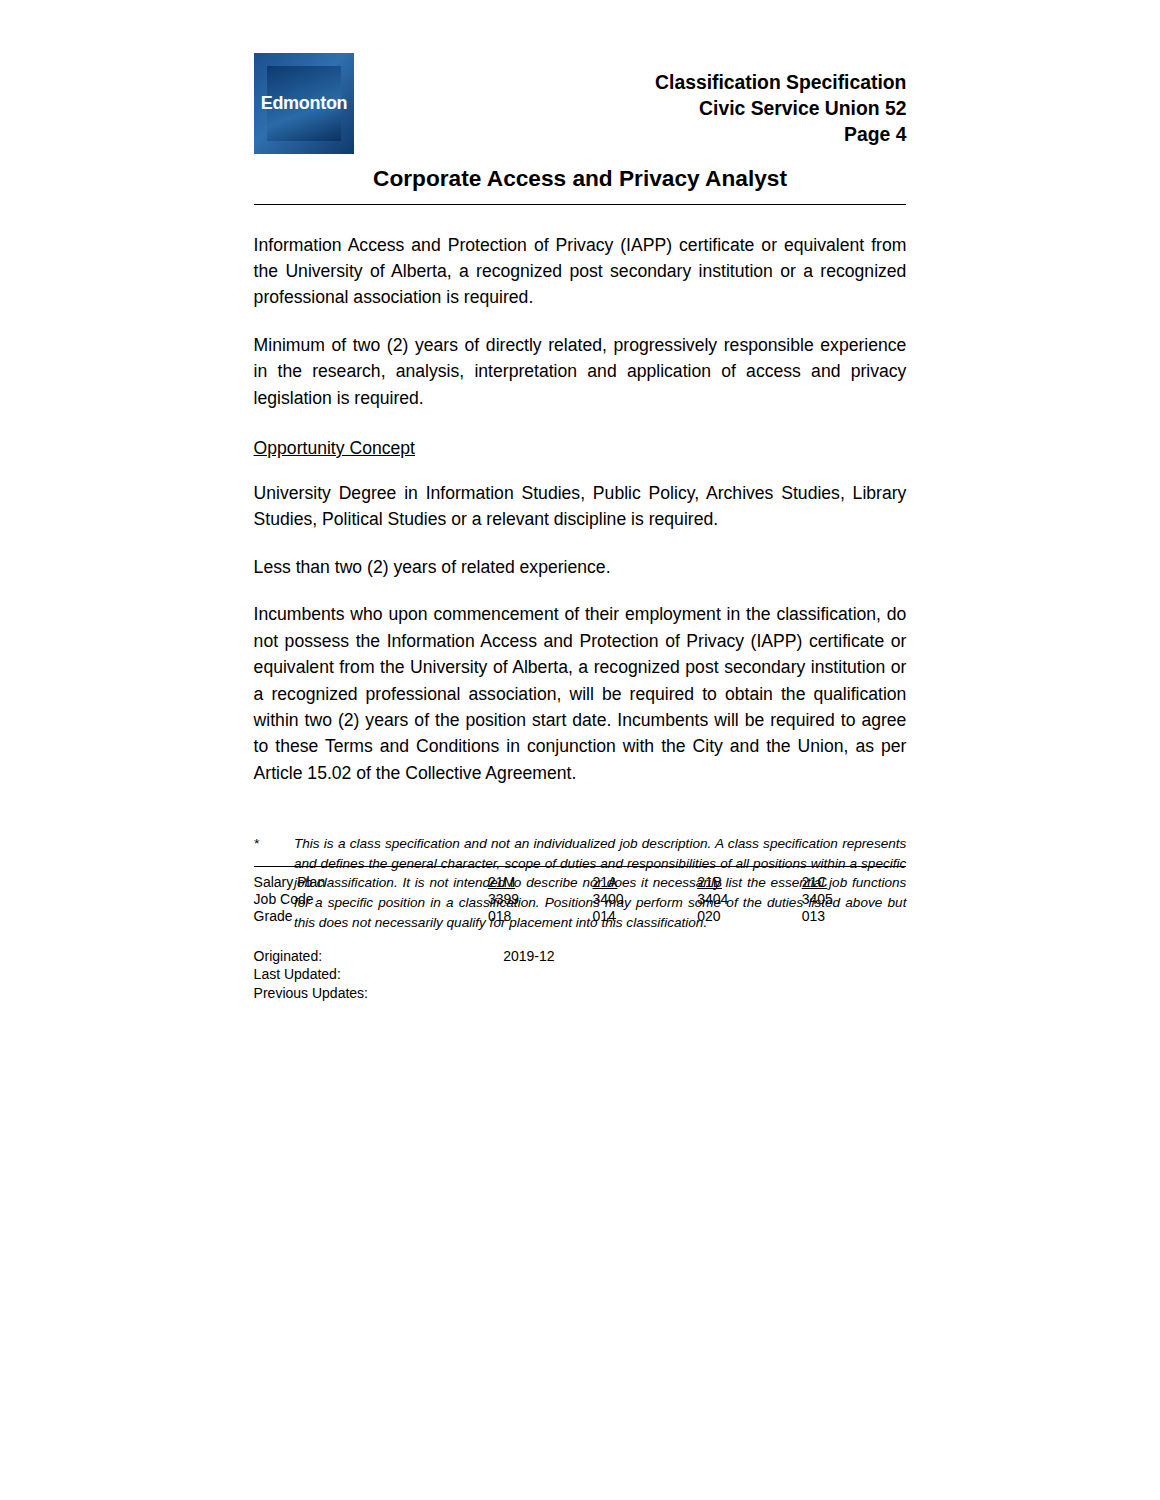Edmonton
Classification Specification
Civic Service Union 52
Page 4
Corporate Access and Privacy Analyst
Information Access and Protection of Privacy (IAPP) certificate or equivalent from the University of Alberta, a recognized post secondary institution or a recognized professional association is required.
Minimum of two (2) years of directly related, progressively responsible experience in the research, analysis, interpretation and application of access and privacy legislation is required.
Opportunity Concept
University Degree in Information Studies, Public Policy, Archives Studies, Library Studies, Political Studies or a relevant discipline is required.
Less than two (2) years of related experience.
Incumbents who upon commencement of their employment in the classification, do not possess the Information Access and Protection of Privacy (IAPP) certificate or equivalent from the University of Alberta, a recognized post secondary institution or a recognized professional association, will be required to obtain the qualification within two (2) years of the position start date. Incumbents will be required to agree to these Terms and Conditions in conjunction with the City and the Union, as per Article 15.02 of the Collective Agreement.
*
This is a class specification and not an individualized job description. A class specification represents and defines the general character, scope of duties and responsibilities of all positions within a specific job classification. It is not intended to describe nor does it necessarily list the essential job functions for a specific position in a classification. Positions may perform some of the duties listed above but this does not necessarily qualify for placement into this classification.
| Salary Plan | 21M | 21A | 21B | 21C |
| Job Code | 3399 | 3400 | 3404 | 3405 |
| Grade | 018 | 014 | 020 | 013 |
| Originated: | 2019-12 |
| Last Updated: | |
| Previous Updates: | |